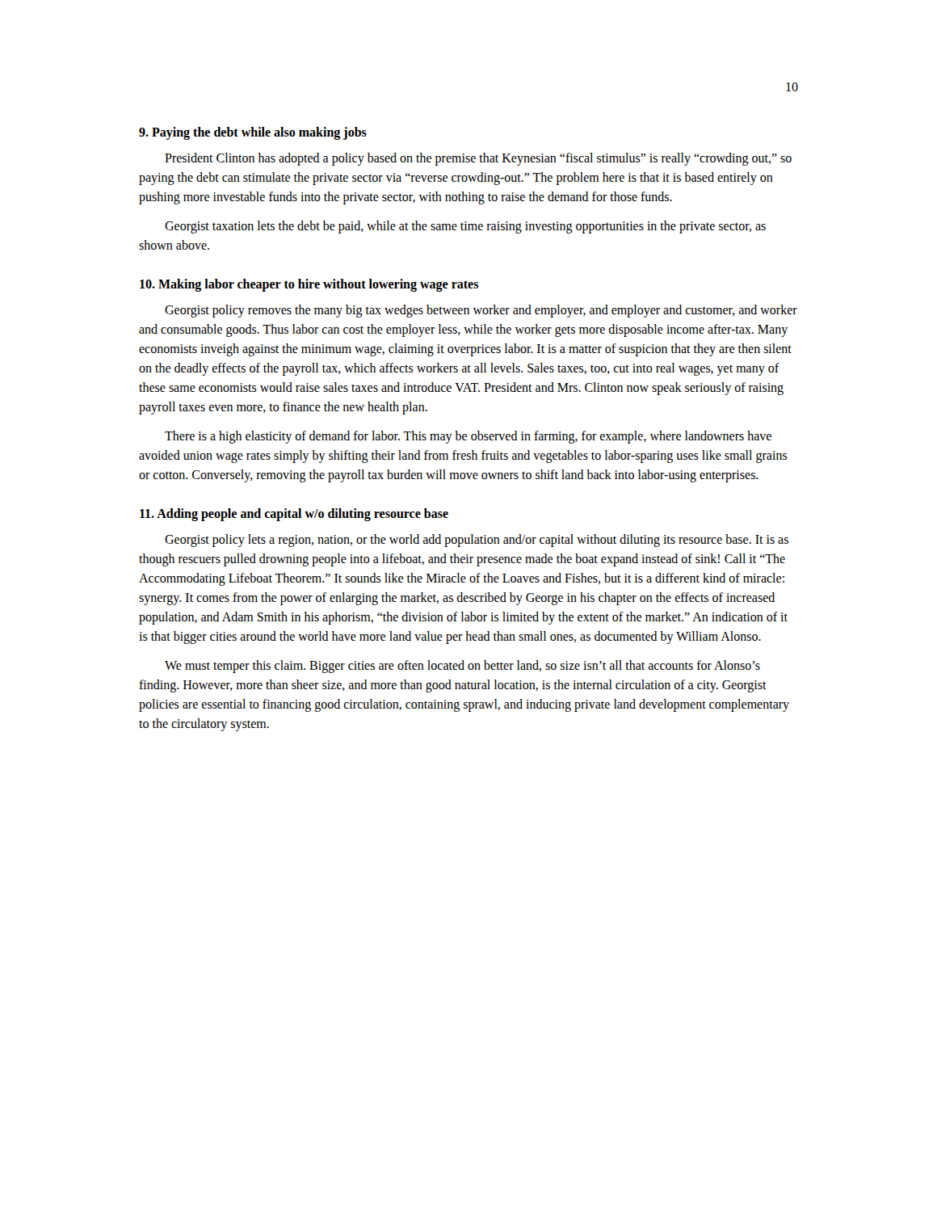10
9. Paying the debt while also making jobs
President Clinton has adopted a policy based on the premise that Keynesian “fiscal stimulus” is really “crowding out,” so paying the debt can stimulate the private sector via “reverse crowding-out.” The problem here is that it is based entirely on pushing more investable funds into the private sector, with nothing to raise the demand for those funds.
Georgist taxation lets the debt be paid, while at the same time raising investing opportunities in the private sector, as shown above.
10. Making labor cheaper to hire without lowering wage rates
Georgist policy removes the many big tax wedges between worker and employer, and employer and customer, and worker and consumable goods. Thus labor can cost the employer less, while the worker gets more disposable income after-tax. Many economists inveigh against the minimum wage, claiming it overprices labor. It is a matter of suspicion that they are then silent on the deadly effects of the payroll tax, which affects workers at all levels. Sales taxes, too, cut into real wages, yet many of these same economists would raise sales taxes and introduce VAT. President and Mrs. Clinton now speak seriously of raising payroll taxes even more, to finance the new health plan.
There is a high elasticity of demand for labor. This may be observed in farming, for example, where landowners have avoided union wage rates simply by shifting their land from fresh fruits and vegetables to labor-sparing uses like small grains or cotton. Conversely, removing the payroll tax burden will move owners to shift land back into labor-using enterprises.
11. Adding people and capital w/o diluting resource base
Georgist policy lets a region, nation, or the world add population and/or capital without diluting its resource base. It is as though rescuers pulled drowning people into a lifeboat, and their presence made the boat expand instead of sink! Call it “The Accommodating Lifeboat Theorem.” It sounds like the Miracle of the Loaves and Fishes, but it is a different kind of miracle: synergy. It comes from the power of enlarging the market, as described by George in his chapter on the effects of increased population, and Adam Smith in his aphorism, “the division of labor is limited by the extent of the market.” An indication of it is that bigger cities around the world have more land value per head than small ones, as documented by William Alonso.
We must temper this claim. Bigger cities are often located on better land, so size isn’t all that accounts for Alonso’s finding. However, more than sheer size, and more than good natural location, is the internal circulation of a city. Georgist policies are essential to financing good circulation, containing sprawl, and inducing private land development complementary to the circulatory system.